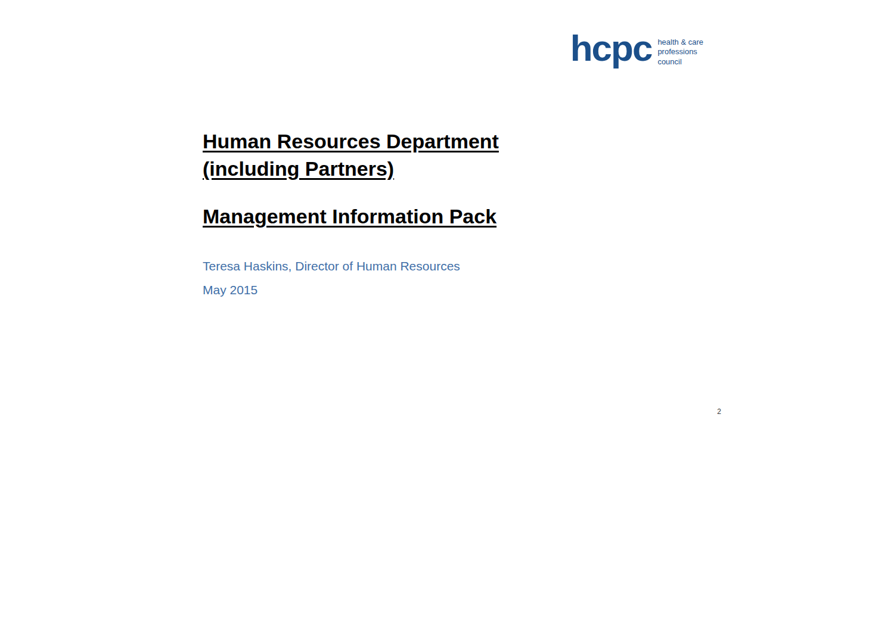hcpc health & care
professions
council
Human Resources Department (including Partners)
Management Information Pack
Teresa Haskins, Director of Human Resources
May 2015
2